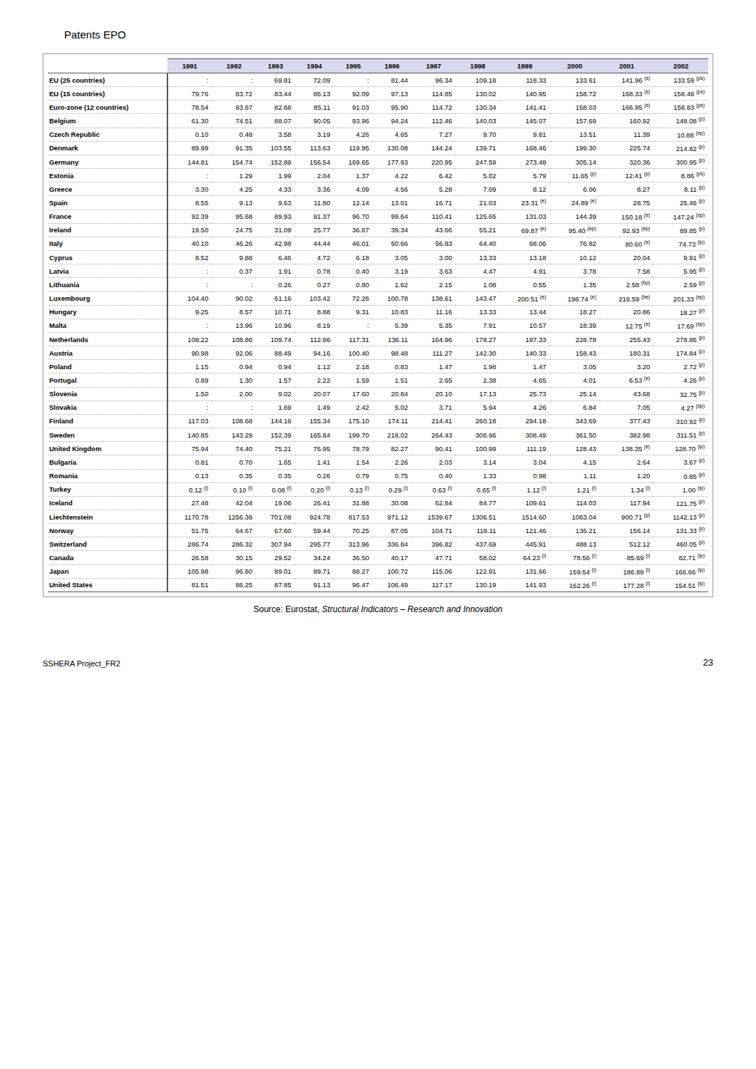Patents EPO
| | 1991 | 1992 | 1993 | 1994 | 1995 | 1996 | 1997 | 1998 | 1999 | 2000 | 2001 | 2002 |
| --- | --- | --- | --- | --- | --- | --- | --- | --- | --- | --- | --- | --- |
| EU (25 countries) | : | : | 69.81 | 72.09 | : | 81.44 | 96.34 | 109.18 | 118.33 | 133.61 | 141.96 (s) | 133.59 (ps) |
| EU (15 countries) | 79.76 | 83.72 | 83.44 | 86.13 | 92.09 | 97.13 | 114.85 | 130.02 | 140.95 | 158.72 | 168.33 (s) | 158.46 (ps) |
| Euro-zone (12 countries) | 78.54 | 83.67 | 82.68 | 85.11 | 91.03 | 95.90 | 114.72 | 130.34 | 141.41 | 158.03 | 166.95 (s) | 158.83 (ps) |
| Belgium | 61.30 | 74.51 | 88.07 | 90.05 | 93.96 | 94.24 | 112.46 | 140.03 | 145.07 | 157.69 | 160.92 | 148.08 (p) |
| Czech Republic | 0.10 | 0.48 | 3.58 | 3.19 | 4.26 | 4.65 | 7.27 | 9.70 | 9.81 | 13.51 | 11.39 | 10.88 (ep) |
| Denmark | 89.99 | 91.35 | 103.55 | 113.63 | 119.95 | 130.08 | 144.24 | 139.71 | 168.46 | 199.30 | 225.74 | 214.82 (p) |
| Germany | 144.81 | 154.74 | 152.89 | 156.54 | 169.65 | 177.93 | 220.95 | 247.59 | 273.48 | 305.14 | 320.36 | 300.95 (p) |
| Estonia | : | 1.29 | 1.99 | 2.04 | 1.37 | 4.22 | 6.42 | 5.02 | 5.79 | 11.65 (p) | 12.41 (p) | 8.86 (ps) |
| Greece | 3.30 | 4.25 | 4.33 | 3.36 | 4.09 | 4.56 | 5.28 | 7.09 | 8.12 | 6.06 | 8.27 | 8.11 (p) |
| Spain | 8.55 | 9.13 | 9.63 | 11.80 | 12.14 | 13.01 | 16.71 | 21.03 | 23.31 (e) | 24.89 (e) | 28.75 | 25.46 (p) |
| France | 92.39 | 95.68 | 89.93 | 91.37 | 96.70 | 99.64 | 110.41 | 125.65 | 131.03 | 144.39 | 150.18 (e) | 147.24 (ep) |
| Ireland | 19.50 | 24.75 | 31.09 | 25.77 | 36.87 | 39.34 | 43.66 | 55.21 | 69.87 (e) | 95.40 (ep) | 92.93 (ep) | 89.85 (p) |
| Italy | 40.10 | 46.26 | 42.98 | 44.44 | 46.01 | 50.66 | 56.83 | 64.40 | 68.06 | 76.82 | 80.60 (e) | 74.73 (ip) |
| Cyprus | 8.52 | 9.88 | 6.46 | 4.72 | 6.18 | 3.05 | 3.00 | 13.33 | 13.18 | 10.12 | 20.04 | 9.91 (p) |
| Latvia | : | 0.37 | 1.91 | 0.78 | 0.40 | 3.19 | 3.63 | 4.47 | 4.91 | 3.78 | 7.58 | 5.95 (p) |
| Lithuania | : | : | 0.26 | 0.27 | 0.80 | 1.62 | 2.15 | 1.08 | 0.55 | 1.35 | 2.58 (bp) | 2.59 (p) |
| Luxembourg | 104.40 | 90.02 | 61.16 | 103.42 | 72.26 | 100.78 | 138.61 | 143.47 | 200.51 (e) | 198.74 (e) | 216.59 (be) | 201.33 (ep) |
| Hungary | 9.25 | 8.57 | 10.71 | 8.88 | 9.31 | 10.83 | 11.16 | 13.33 | 13.44 | 18.27 | 20.86 | 18.27 (p) |
| Malta | : | 13.96 | 10.96 | 8.19 | : | 5.39 | 5.35 | 7.91 | 10.57 | 18.39 | 12.75 (e) | 17.69 (ep) |
| Netherlands | 108.22 | 108.86 | 109.74 | 112.86 | 117.31 | 136.11 | 164.96 | 178.27 | 197.33 | 228.78 | 255.43 | 278.86 (p) |
| Austria | 90.98 | 92.06 | 88.49 | 94.16 | 100.40 | 98.48 | 111.27 | 142.30 | 140.33 | 158.43 | 180.31 | 174.84 (p) |
| Poland | 1.15 | 0.94 | 0.94 | 1.12 | 2.18 | 0.83 | 1.47 | 1.98 | 1.47 | 3.05 | 3.20 | 2.72 (p) |
| Portugal | 0.89 | 1.30 | 1.57 | 2.22 | 1.59 | 1.51 | 2.65 | 2.38 | 4.65 | 4.01 | 6.53 (e) | 4.26 (p) |
| Slovenia | 1.50 | 2.00 | 9.02 | 20.07 | 17.60 | 20.84 | 20.10 | 17.13 | 25.73 | 25.14 | 43.68 | 32.75 (p) |
| Slovakia | : | : | 1.69 | 1.49 | 2.42 | 5.02 | 3.71 | 5.94 | 4.26 | 6.84 | 7.05 | 4.27 (bp) |
| Finland | 117.03 | 108.68 | 144.16 | 155.34 | 175.10 | 174.11 | 214.41 | 260.18 | 294.18 | 343.69 | 377.43 | 310.92 (p) |
| Sweden | 140.85 | 143.29 | 152.39 | 165.84 | 199.70 | 218.02 | 264.43 | 306.96 | 308.49 | 361.50 | 382.98 | 311.51 (p) |
| United Kingdom | 75.94 | 74.40 | 75.21 | 76.95 | 78.79 | 82.27 | 90.41 | 100.99 | 111.19 | 128.43 | 138.35 (e) | 128.70 (ip) |
| Bulgaria | 0.81 | 0.70 | 1.65 | 1.41 | 1.54 | 2.26 | 2.03 | 3.14 | 3.04 | 4.15 | 2.64 | 3.67 (p) |
| Romania | 0.13 | 0.35 | 0.35 | 0.26 | 0.79 | 0.75 | 0.40 | 1.33 | 0.98 | 1.11 | 1.20 | 0.85 (p) |
| Turkey | 0.12 (i) | 0.10 (i) | 0.08 (i) | 0.20 (i) | 0.13 (i) | 0.29 (i) | 0.63 (i) | 0.65 (i) | 1.12 (i) | 1.21 (i) | 1.34 (i) | 1.00 (ip) |
| Iceland | 27.48 | 42.04 | 19.06 | 26.41 | 31.88 | 30.08 | 62.84 | 84.77 | 109.61 | 114.03 | 117.94 | 121.75 (p) |
| Liechtenstein | 1170.78 | 1256.38 | 701.08 | 924.78 | 817.53 | 971.12 | 1539.67 | 1306.51 | 1514.60 | 1063.04 | 900.71 (p) | 1142.13 (p) |
| Norway | 51.75 | 64.67 | 67.60 | 59.44 | 70.25 | 87.05 | 104.71 | 118.11 | 121.46 | 136.21 | 156.14 | 131.33 (p) |
| Switzerland | 286.74 | 286.32 | 307.94 | 295.77 | 313.96 | 336.84 | 396.82 | 437.69 | 445.91 | 488.13 | 512.12 | 460.05 (p) |
| Canada | 26.58 | 30.15 | 29.52 | 34.24 | 36.50 | 40.17 | 47.71 | 58.02 | 64.23 (i) | 78.56 (i) | 85.69 (i) | 82.71 (ip) |
| Japan | 105.98 | 96.60 | 89.01 | 89.71 | 88.27 | 100.72 | 115.06 | 122.91 | 131.66 | 159.54 (i) | 186.89 (i) | 166.66 (ip) |
| United States | 81.51 | 86.25 | 87.85 | 91.13 | 96.47 | 106.49 | 117.17 | 130.19 | 141.93 | 162.26 (i) | 177.28 (i) | 154.51 (ip) |
Source: Eurostat, Structural Indicators – Research and Innovation
SSHERA Project_FR2 23